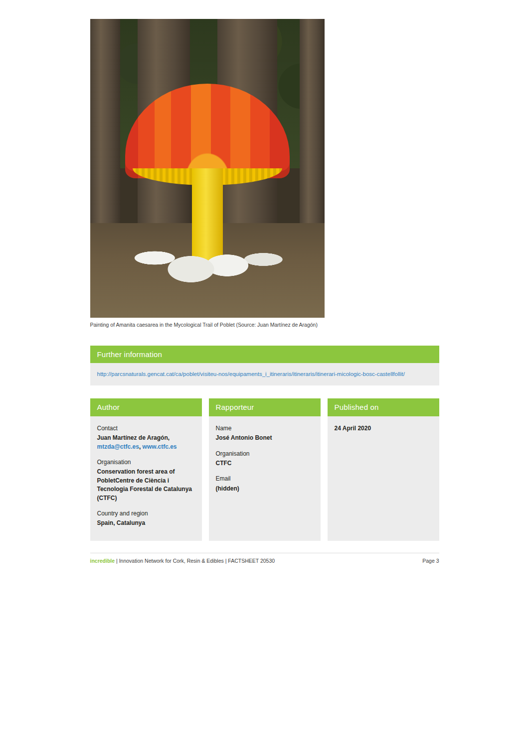Painting of Amanita caesarea in the Mycological Trail of Poblet (Source: Juan Martínez de Aragón)
Further information
http://parcsnaturals.gencat.cat/ca/poblet/visiteu-nos/equipaments_i_itineraris/itineraris/itinerari-micologic-bosc-castellfollit/
Author
Contact
Juan Martínez de Aragón,
mtzda@ctfc.es, www.ctfc.es
Organisation
Conservation forest area of PobletCentre de Ciència i Tecnologia Forestal de Catalunya (CTFC)
Country and region
Spain, Catalunya
Rapporteur
Name
José Antonio Bonet
Organisation
CTFC
Email
(hidden)
Published on
24 April 2020
incredible | Innovation Network for Cork, Resin & Edibles | FACTSHEET 20530
Page 3